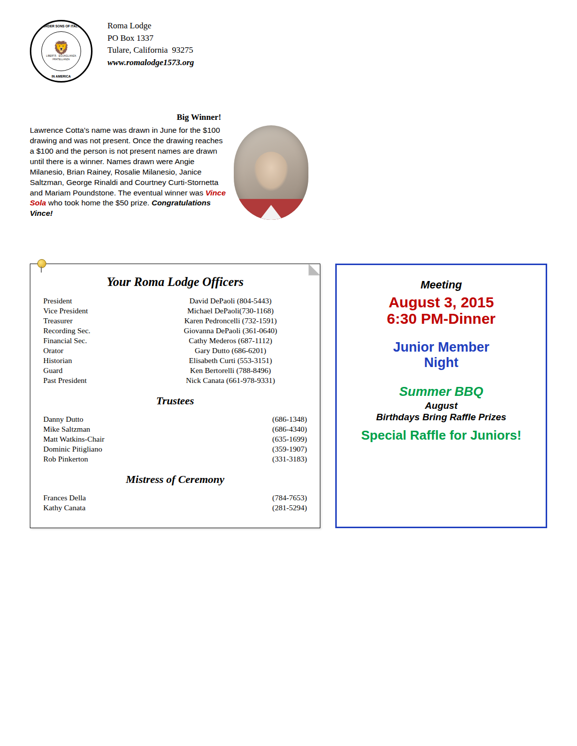ORDER SONS OF ITALY
IN AMERICA
🦁
LIBERTÀ EGUAGLIANZA
FRATELLANZA
Roma Lodge
PO Box 1337
Tulare, California 93275
www.romalodge1573.org
Big Winner!
Lawrence Cotta’s name was drawn in June for the $100 drawing and was not present. Once the drawing reaches a $100 and the person is not present names are drawn until there is a winner. Names drawn were Angie Milanesio, Brian Rainey, Rosalie Milanesio, Janice Saltzman, George Rinaldi and Courtney Curti-Stornetta and Mariam Poundstone. The eventual winner was Vince Sola who took home the $50 prize. Congratulations Vince!
Your Roma Lodge Officers
| President | David DePaoli (804-5443) |
| Vice President | Michael DePaoli(730-1168) |
| Treasurer | Karen Pedroncelli (732-1591) |
| Recording Sec. | Giovanna DePaoli (361-0640) |
| Financial Sec. | Cathy Mederos (687-1112) |
| Orator | Gary Dutto (686-6201) |
| Historian | Elisabeth Curti (553-3151) |
| Guard | Ken Bertorelli (788-8496) |
| Past President | Nick Canata (661-978-9331) |
Trustees
| Danny Dutto | (686-1348) |
| Mike Saltzman | (686-4340) |
| Matt Watkins-Chair | (635-1699) |
| Dominic Pitigliano | (359-1907) |
| Rob Pinkerton | (331-3183) |
Mistress of Ceremony
| Frances Della | (784-7653) |
| Kathy Canata | (281-5294) |
Meeting
August 3, 2015
6:30 PM-Dinner
Junior Member
Night
Summer BBQ
August
Birthdays Bring Raffle Prizes
Special Raffle for Juniors!